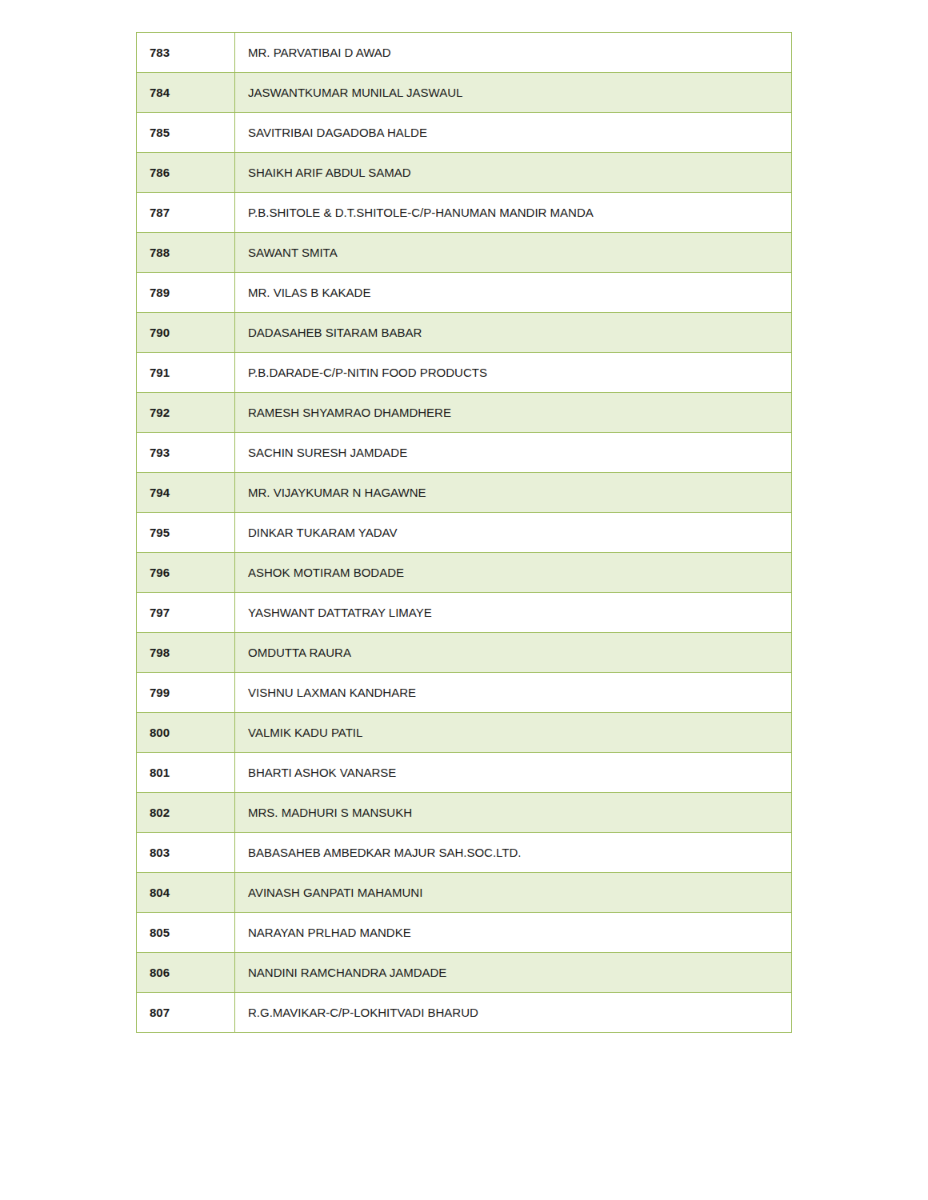| 783 | MR. PARVATIBAI D AWAD |
| 784 | JASWANTKUMAR MUNILAL JASWAUL |
| 785 | SAVITRIBAI DAGADOBA HALDE |
| 786 | SHAIKH ARIF ABDUL SAMAD |
| 787 | P.B.SHITOLE & D.T.SHITOLE-C/P-HANUMAN MANDIR MANDA |
| 788 | SAWANT SMITA |
| 789 | MR. VILAS B KAKADE |
| 790 | DADASAHEB SITARAM BABAR |
| 791 | P.B.DARADE-C/P-NITIN FOOD PRODUCTS |
| 792 | RAMESH SHYAMRAO DHAMDHERE |
| 793 | SACHIN SURESH JAMDADE |
| 794 | MR. VIJAYKUMAR N HAGAWNE |
| 795 | DINKAR TUKARAM YADAV |
| 796 | ASHOK MOTIRAM BODADE |
| 797 | YASHWANT DATTATRAY LIMAYE |
| 798 | OMDUTTA RAURA |
| 799 | VISHNU LAXMAN KANDHARE |
| 800 | VALMIK KADU PATIL |
| 801 | BHARTI ASHOK VANARSE |
| 802 | MRS. MADHURI S MANSUKH |
| 803 | BABASAHEB AMBEDKAR MAJUR SAH.SOC.LTD. |
| 804 | AVINASH GANPATI MAHAMUNI |
| 805 | NARAYAN PRLHAD MANDKE |
| 806 | NANDINI RAMCHANDRA JAMDADE |
| 807 | R.G.MAVIKAR-C/P-LOKHITVADI BHARUD |